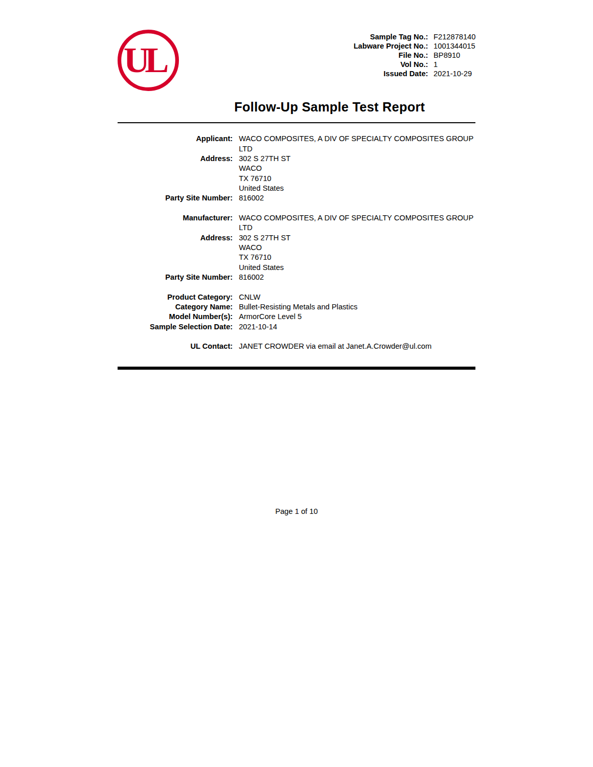U L
| Sample Tag No.: | F212878140 |
| Labware Project No.: | 1001344015 |
| File No.: | BP8910 |
| Vol No.: | 1 |
| Issued Date: | 2021-10-29 |
Follow-Up Sample Test Report
| Applicant: | WACO COMPOSITES, A DIV OF SPECIALTY COMPOSITES GROUP LTD |
| Address: | 302 S 27TH ST |
| | WACO |
| | TX 76710 |
| | United States |
| Party Site Number: | 816002 |
| Manufacturer: | WACO COMPOSITES, A DIV OF SPECIALTY COMPOSITES GROUP LTD |
| Address: | 302 S 27TH ST |
| | WACO |
| | TX 76710 |
| | United States |
| Party Site Number: | 816002 |
| Product Category: | CNLW |
| Category Name: | Bullet-Resisting Metals and Plastics |
| Model Number(s): | ArmorCore Level 5 |
| Sample Selection Date: | 2021-10-14 |
| UL Contact: | JANET CROWDER via email at Janet.A.Crowder@ul.com |
Page 1 of 10